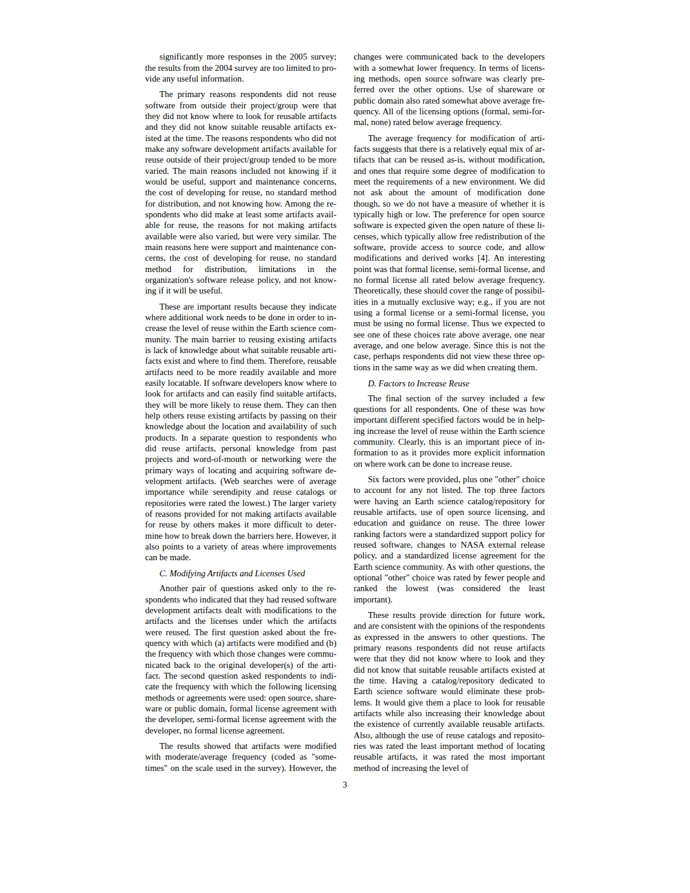significantly more responses in the 2005 survey; the results from the 2004 survey are too limited to provide any useful information.
The primary reasons respondents did not reuse software from outside their project/group were that they did not know where to look for reusable artifacts and they did not know suitable reusable artifacts existed at the time. The reasons respondents who did not make any software development artifacts available for reuse outside of their project/group tended to be more varied. The main reasons included not knowing if it would be useful, support and maintenance concerns, the cost of developing for reuse, no standard method for distribution, and not knowing how. Among the respondents who did make at least some artifacts available for reuse, the reasons for not making artifacts available were also varied, but were very similar. The main reasons here were support and maintenance concerns, the cost of developing for reuse, no standard method for distribution, limitations in the organization's software release policy, and not knowing if it will be useful.
These are important results because they indicate where additional work needs to be done in order to increase the level of reuse within the Earth science community. The main barrier to reusing existing artifacts is lack of knowledge about what suitable reusable artifacts exist and where to find them. Therefore, reusable artifacts need to be more readily available and more easily locatable. If software developers know where to look for artifacts and can easily find suitable artifacts, they will be more likely to reuse them. They can then help others reuse existing artifacts by passing on their knowledge about the location and availability of such products. In a separate question to respondents who did reuse artifacts, personal knowledge from past projects and word-of-mouth or networking were the primary ways of locating and acquiring software development artifacts. (Web searches were of average importance while serendipity and reuse catalogs or repositories were rated the lowest.) The larger variety of reasons provided for not making artifacts available for reuse by others makes it more difficult to determine how to break down the barriers here. However, it also points to a variety of areas where improvements can be made.
C. Modifying Artifacts and Licenses Used
Another pair of questions asked only to the respondents who indicated that they had reused software development artifacts dealt with modifications to the artifacts and the licenses under which the artifacts were reused. The first question asked about the frequency with which (a) artifacts were modified and (b) the frequency with which those changes were communicated back to the original developer(s) of the artifact. The second question asked respondents to indicate the frequency with which the following licensing methods or agreements were used: open source, shareware or public domain, formal license agreement with the developer, semi-formal license agreement with the developer, no formal license agreement.
The results showed that artifacts were modified with moderate/average frequency (coded as "sometimes" on the scale used in the survey). However, the changes were communicated back to the developers with a somewhat lower frequency. In terms of licensing methods, open source software was clearly preferred over the other options. Use of shareware or public domain also rated somewhat above average frequency. All of the licensing options (formal, semi-formal, none) rated below average frequency.
The average frequency for modification of artifacts suggests that there is a relatively equal mix of artifacts that can be reused as-is, without modification, and ones that require some degree of modification to meet the requirements of a new environment. We did not ask about the amount of modification done though, so we do not have a measure of whether it is typically high or low. The preference for open source software is expected given the open nature of these licenses, which typically allow free redistribution of the software, provide access to source code, and allow modifications and derived works [4]. An interesting point was that formal license, semi-formal license, and no formal license all rated below average frequency. Theoretically, these should cover the range of possibilities in a mutually exclusive way; e.g., if you are not using a formal license or a semi-formal license, you must be using no formal license. Thus we expected to see one of these choices rate above average, one near average, and one below average. Since this is not the case, perhaps respondents did not view these three options in the same way as we did when creating them.
D. Factors to Increase Reuse
The final section of the survey included a few questions for all respondents. One of these was how important different specified factors would be in helping increase the level of reuse within the Earth science community. Clearly, this is an important piece of information to as it provides more explicit information on where work can be done to increase reuse.
Six factors were provided, plus one "other" choice to account for any not listed. The top three factors were having an Earth science catalog/repository for reusable artifacts, use of open source licensing, and education and guidance on reuse. The three lower ranking factors were a standardized support policy for reused software, changes to NASA external release policy, and a standardized license agreement for the Earth science community. As with other questions, the optional "other" choice was rated by fewer people and ranked the lowest (was considered the least important).
These results provide direction for future work, and are consistent with the opinions of the respondents as expressed in the answers to other questions. The primary reasons respondents did not reuse artifacts were that they did not know where to look and they did not know that suitable reusable artifacts existed at the time. Having a catalog/repository dedicated to Earth science software would eliminate these problems. It would give them a place to look for reusable artifacts while also increasing their knowledge about the existence of currently available reusable artifacts. Also, although the use of reuse catalogs and repositories was rated the least important method of locating reusable artifacts, it was rated the most important method of increasing the level of
3